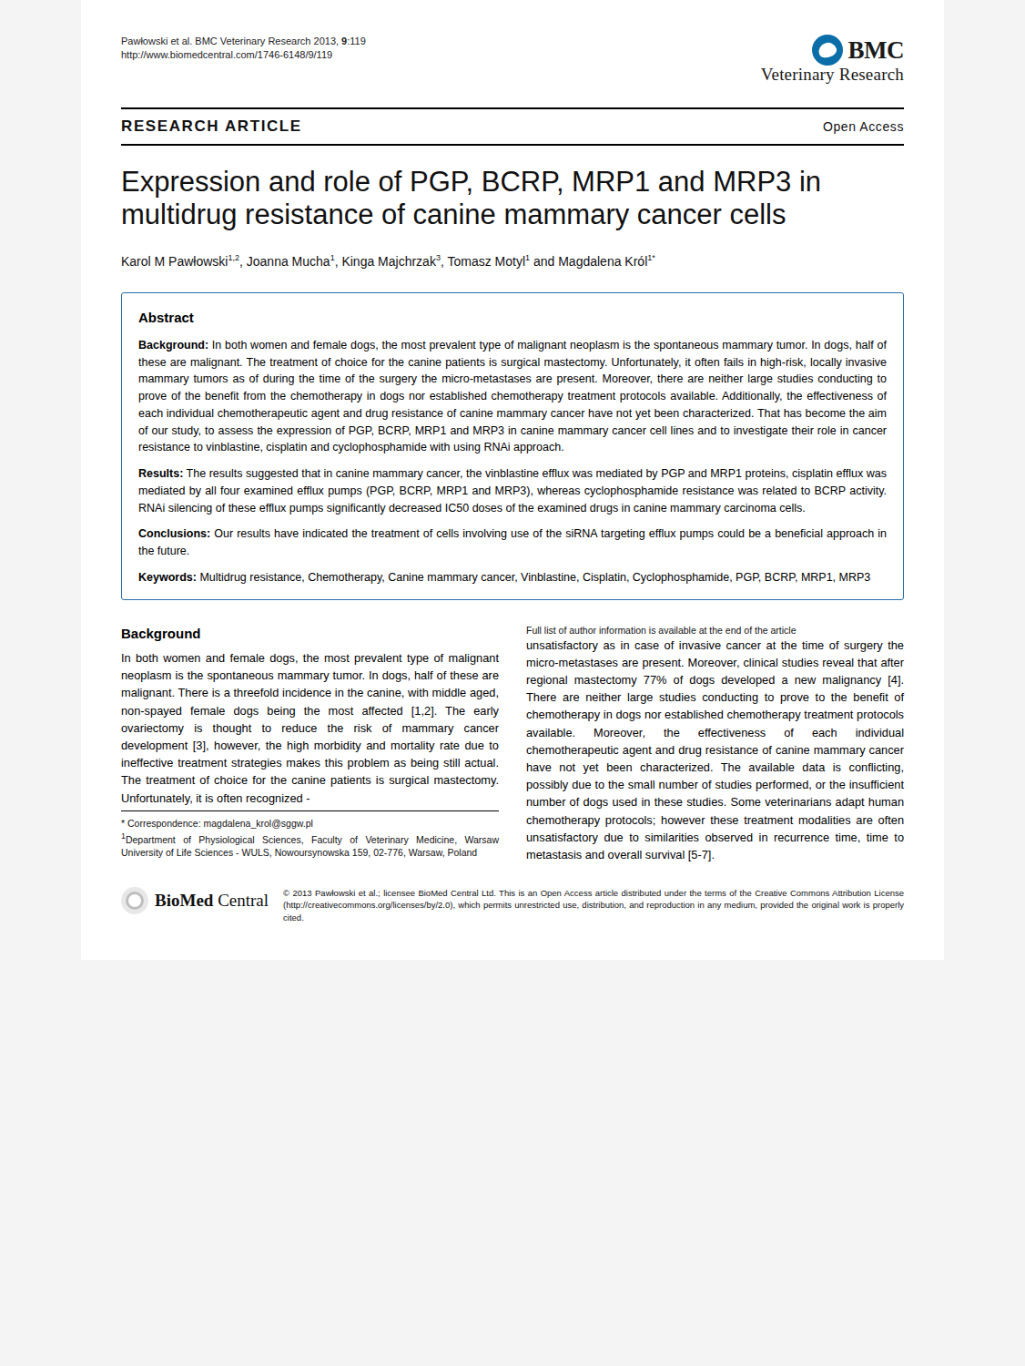Pawłowski et al. BMC Veterinary Research 2013, 9:119
http://www.biomedcentral.com/1746-6148/9/119
BMC
Veterinary Research
RESEARCH ARTICLE
Open Access
Expression and role of PGP, BCRP, MRP1 and MRP3 in multidrug resistance of canine mammary cancer cells
Karol M Pawłowski1,2, Joanna Mucha1, Kinga Majchrzak3, Tomasz Motyl1 and Magdalena Król1*
Abstract
Background: In both women and female dogs, the most prevalent type of malignant neoplasm is the spontaneous mammary tumor. In dogs, half of these are malignant. The treatment of choice for the canine patients is surgical mastectomy. Unfortunately, it often fails in high-risk, locally invasive mammary tumors as of during the time of the surgery the micro-metastases are present. Moreover, there are neither large studies conducting to prove of the benefit from the chemotherapy in dogs nor established chemotherapy treatment protocols available. Additionally, the effectiveness of each individual chemotherapeutic agent and drug resistance of canine mammary cancer have not yet been characterized. That has become the aim of our study, to assess the expression of PGP, BCRP, MRP1 and MRP3 in canine mammary cancer cell lines and to investigate their role in cancer resistance to vinblastine, cisplatin and cyclophosphamide with using RNAi approach.
Results: The results suggested that in canine mammary cancer, the vinblastine efflux was mediated by PGP and MRP1 proteins, cisplatin efflux was mediated by all four examined efflux pumps (PGP, BCRP, MRP1 and MRP3), whereas cyclophosphamide resistance was related to BCRP activity. RNAi silencing of these efflux pumps significantly decreased IC50 doses of the examined drugs in canine mammary carcinoma cells.
Conclusions: Our results have indicated the treatment of cells involving use of the siRNA targeting efflux pumps could be a beneficial approach in the future.
Keywords: Multidrug resistance, Chemotherapy, Canine mammary cancer, Vinblastine, Cisplatin, Cyclophosphamide, PGP, BCRP, MRP1, MRP3
Background
In both women and female dogs, the most prevalent type of malignant neoplasm is the spontaneous mammary tumor. In dogs, half of these are malignant. There is a threefold incidence in the canine, with middle aged, non-spayed female dogs being the most affected [1,2]. The early ovariectomy is thought to reduce the risk of mammary cancer development [3], however, the high morbidity and mortality rate due to ineffective treatment strategies makes this problem as being still actual. The treatment of choice for the canine patients is surgical mastectomy. Unfortunately, it is often recognized -
* Correspondence: magdalena_krol@sggw.pl
1Department of Physiological Sciences, Faculty of Veterinary Medicine, Warsaw University of Life Sciences - WULS, Nowoursynowska 159, 02-776, Warsaw, Poland
Full list of author information is available at the end of the article
unsatisfactory as in case of invasive cancer at the time of surgery the micro-metastases are present. Moreover, clinical studies reveal that after regional mastectomy 77% of dogs developed a new malignancy [4]. There are neither large studies conducting to prove to the benefit of chemotherapy in dogs nor established chemotherapy treatment protocols available. Moreover, the effectiveness of each individual chemotherapeutic agent and drug resistance of canine mammary cancer have not yet been characterized. The available data is conflicting, possibly due to the small number of studies performed, or the insufficient number of dogs used in these studies. Some veterinarians adapt human chemotherapy protocols; however these treatment modalities are often unsatisfactory due to similarities observed in recurrence time, time to metastasis and overall survival [5-7].
BioMed Central
© 2013 Pawłowski et al.; licensee BioMed Central Ltd. This is an Open Access article distributed under the terms of the Creative Commons Attribution License (http://creativecommons.org/licenses/by/2.0), which permits unrestricted use, distribution, and reproduction in any medium, provided the original work is properly cited.